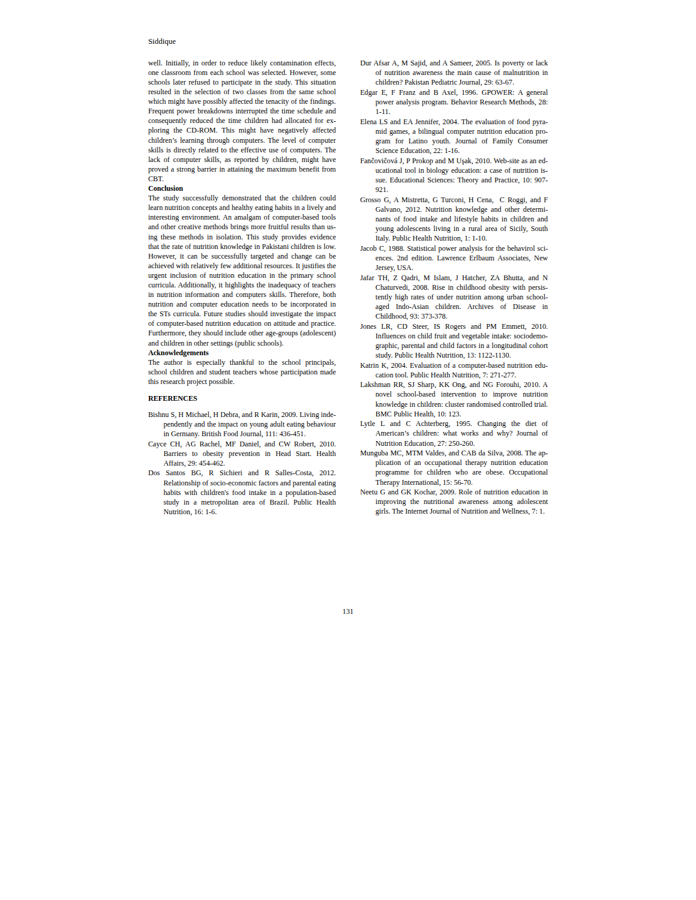Siddique
well. Initially, in order to reduce likely contamination effects, one classroom from each school was selected. However, some schools later refused to participate in the study. This situation resulted in the selection of two classes from the same school which might have possibly affected the tenacity of the findings. Frequent power breakdowns interrupted the time schedule and consequently reduced the time children had allocated for exploring the CD-ROM. This might have negatively affected children’s learning through computers. The level of computer skills is directly related to the effective use of computers. The lack of computer skills, as reported by children, might have proved a strong barrier in attaining the maximum benefit from CBT.
Conclusion
The study successfully demonstrated that the children could learn nutrition concepts and healthy eating habits in a lively and interesting environment. An amalgam of computer-based tools and other creative methods brings more fruitful results than using these methods in isolation. This study provides evidence that the rate of nutrition knowledge in Pakistani children is low. However, it can be successfully targeted and change can be achieved with relatively few additional resources. It justifies the urgent inclusion of nutrition education in the primary school curricula. Additionally, it highlights the inadequacy of teachers in nutrition information and computers skills. Therefore, both nutrition and computer education needs to be incorporated in the STs curricula. Future studies should investigate the impact of computer-based nutrition education on attitude and practice. Furthermore, they should include other age-groups (adolescent) and children in other settings (public schools).
Acknowledgements
The author is especially thankful to the school principals, school children and student teachers whose participation made this research project possible.
REFERENCES
Bishnu S, H Michael, H Debra, and R Karin, 2009. Living independently and the impact on young adult eating behaviour in Germany. British Food Journal, 111: 436-451.
Cayce CH, AG Rachel, MF Daniel, and CW Robert, 2010. Barriers to obesity prevention in Head Start. Health Affairs, 29: 454-462.
Dos Santos BG, R Sichieri and R Salles-Costa, 2012. Relationship of socio-economic factors and parental eating habits with children's food intake in a population-based study in a metropolitan area of Brazil. Public Health Nutrition, 16: 1-6.
Dur Afsar A, M Sajid, and A Sameer, 2005. Is poverty or lack of nutrition awareness the main cause of malnutrition in children? Pakistan Pediatric Journal, 29: 63-67.
Edgar E, F Franz and B Axel, 1996. GPOWER: A general power analysis program. Behavior Research Methods, 28: 1-11.
Elena LS and EA Jennifer, 2004. The evaluation of food pyramid games, a bilingual computer nutrition education program for Latino youth. Journal of Family Consumer Science Education, 22: 1-16.
Fančovičová J, P Prokop and M Uşak, 2010. Web-site as an educational tool in biology education: a case of nutrition issue. Educational Sciences: Theory and Practice, 10: 907-921.
Grosso G, A Mistretta, G Turconi, H Cena, C Roggi, and F Galvano, 2012. Nutrition knowledge and other determinants of food intake and lifestyle habits in children and young adolescents living in a rural area of Sicily, South Italy. Public Health Nutrition, 1: 1-10.
Jacob C, 1988. Statistical power analysis for the behavirol sciences. 2nd edition. Lawrence Erlbaum Associates, New Jersey, USA.
Jafar TH, Z Qadri, M Islam, J Hatcher, ZA Bhutta, and N Chaturvedi, 2008. Rise in childhood obesity with persistently high rates of under nutrition among urban school-aged Indo-Asian children. Archives of Disease in Childhood, 93: 373-378.
Jones LR, CD Steer, IS Rogers and PM Emmett, 2010. Influences on child fruit and vegetable intake: sociodemographic, parental and child factors in a longitudinal cohort study. Public Health Nutrition, 13: 1122-1130.
Katrin K, 2004. Evaluation of a computer-based nutrition education tool. Public Health Nutrition, 7: 271-277.
Lakshman RR, SJ Sharp, KK Ong, and NG Forouhi, 2010. A novel school-based intervention to improve nutrition knowledge in children: cluster randomised controlled trial. BMC Public Health, 10: 123.
Lytle L and C Achterberg, 1995. Changing the diet of American’s children: what works and why? Journal of Nutrition Education, 27: 250-260.
Munguba MC, MTM Valdes, and CAB da Silva, 2008. The application of an occupational therapy nutrition education programme for children who are obese. Occupational Therapy International, 15: 56-70.
Neetu G and GK Kochar, 2009. Role of nutrition education in improving the nutritional awareness among adolescent girls. The Internet Journal of Nutrition and Wellness, 7: 1.
131